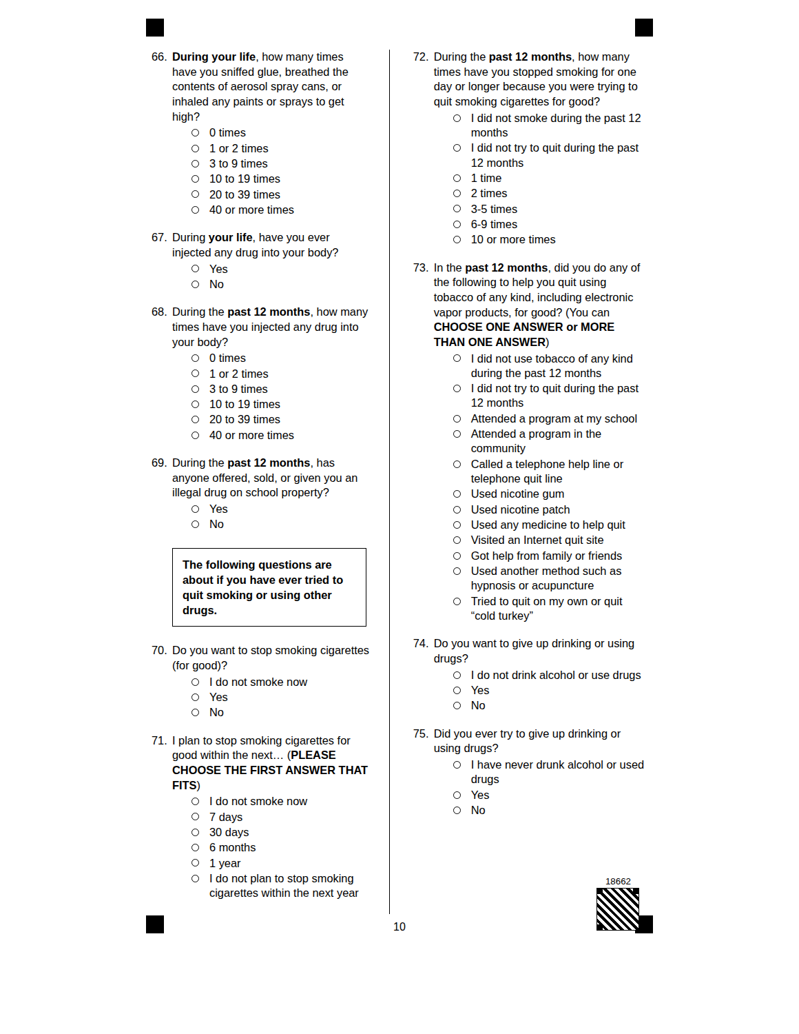66.
During your life, how many times have you sniffed glue, breathed the contents of aerosol spray cans, or inhaled any paints or sprays to get high?
0 times
1 or 2 times
3 to 9 times
10 to 19 times
20 to 39 times
40 or more times
67.
During your life, have you ever injected any drug into your body?
Yes
No
68.
During the past 12 months, how many times have you injected any drug into your body?
0 times
1 or 2 times
3 to 9 times
10 to 19 times
20 to 39 times
40 or more times
69.
During the past 12 months, has anyone offered, sold, or given you an illegal drug on school property?
Yes
No
The following questions are about if you have ever tried to quit smoking or using other drugs.
70.
Do you want to stop smoking cigarettes (for good)?
I do not smoke now
Yes
No
71.
I plan to stop smoking cigarettes for good within the next… (PLEASE CHOOSE THE FIRST ANSWER THAT FITS)
I do not smoke now
7 days
30 days
6 months
1 year
I do not plan to stop smoking cigarettes within the next year
72.
During the past 12 months, how many times have you stopped smoking for one day or longer because you were trying to quit smoking cigarettes for good?
I did not smoke during the past 12 months
I did not try to quit during the past 12 months
1 time
2 times
3-5 times
6-9 times
10 or more times
73.
In the past 12 months, did you do any of the following to help you quit using tobacco of any kind, including electronic vapor products, for good? (You can CHOOSE ONE ANSWER or MORE THAN ONE ANSWER)
I did not use tobacco of any kind during the past 12 months
I did not try to quit during the past 12 months
Attended a program at my school
Attended a program in the community
Called a telephone help line or telephone quit line
Used nicotine gum
Used nicotine patch
Used any medicine to help quit
Visited an Internet quit site
Got help from family or friends
Used another method such as hypnosis or acupuncture
Tried to quit on my own or quit “cold turkey”
74.
Do you want to give up drinking or using drugs?
I do not drink alcohol or use drugs
Yes
No
75.
Did you ever try to give up drinking or using drugs?
I have never drunk alcohol or used drugs
Yes
No
10
18662